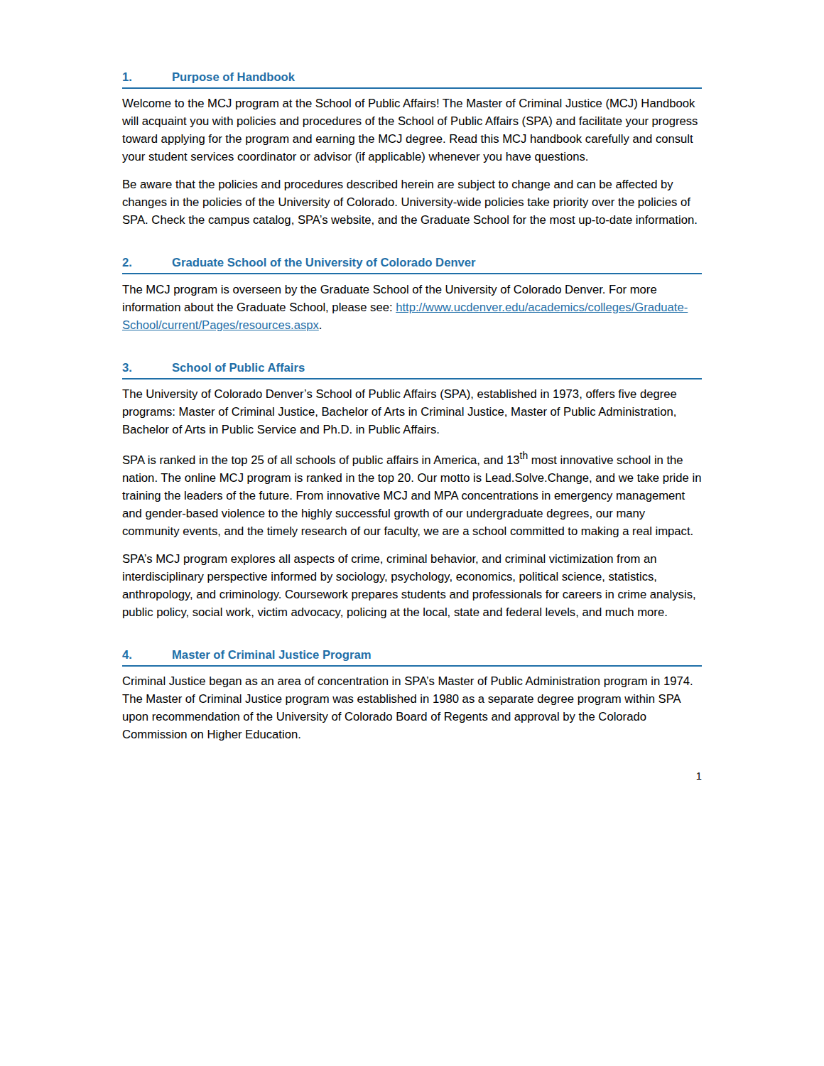1. Purpose of Handbook
Welcome to the MCJ program at the School of Public Affairs! The Master of Criminal Justice (MCJ) Handbook will acquaint you with policies and procedures of the School of Public Affairs (SPA) and facilitate your progress toward applying for the program and earning the MCJ degree. Read this MCJ handbook carefully and consult your student services coordinator or advisor (if applicable) whenever you have questions.
Be aware that the policies and procedures described herein are subject to change and can be affected by changes in the policies of the University of Colorado. University-wide policies take priority over the policies of SPA. Check the campus catalog, SPA’s website, and the Graduate School for the most up-to-date information.
2. Graduate School of the University of Colorado Denver
The MCJ program is overseen by the Graduate School of the University of Colorado Denver. For more information about the Graduate School, please see: http://www.ucdenver.edu/academics/colleges/Graduate-School/current/Pages/resources.aspx.
3. School of Public Affairs
The University of Colorado Denver’s School of Public Affairs (SPA), established in 1973, offers five degree programs: Master of Criminal Justice, Bachelor of Arts in Criminal Justice, Master of Public Administration, Bachelor of Arts in Public Service and Ph.D. in Public Affairs.
SPA is ranked in the top 25 of all schools of public affairs in America, and 13th most innovative school in the nation. The online MCJ program is ranked in the top 20. Our motto is Lead.Solve.Change, and we take pride in training the leaders of the future. From innovative MCJ and MPA concentrations in emergency management and gender-based violence to the highly successful growth of our undergraduate degrees, our many community events, and the timely research of our faculty, we are a school committed to making a real impact.
SPA’s MCJ program explores all aspects of crime, criminal behavior, and criminal victimization from an interdisciplinary perspective informed by sociology, psychology, economics, political science, statistics, anthropology, and criminology. Coursework prepares students and professionals for careers in crime analysis, public policy, social work, victim advocacy, policing at the local, state and federal levels, and much more.
4. Master of Criminal Justice Program
Criminal Justice began as an area of concentration in SPA’s Master of Public Administration program in 1974. The Master of Criminal Justice program was established in 1980 as a separate degree program within SPA upon recommendation of the University of Colorado Board of Regents and approval by the Colorado Commission on Higher Education.
1